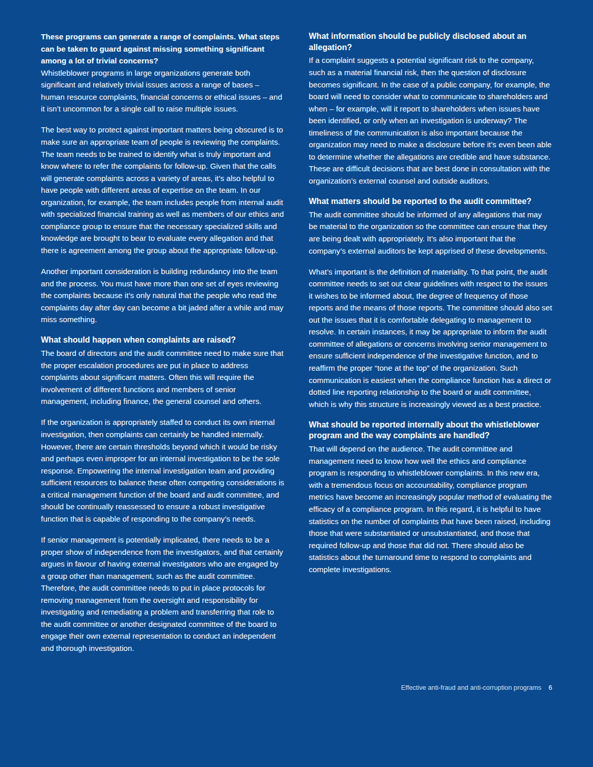These programs can generate a range of complaints. What steps can be taken to guard against missing something significant among a lot of trivial concerns?
Whistleblower programs in large organizations generate both significant and relatively trivial issues across a range of bases – human resource complaints, financial concerns or ethical issues – and it isn’t uncommon for a single call to raise multiple issues.
The best way to protect against important matters being obscured is to make sure an appropriate team of people is reviewing the complaints. The team needs to be trained to identify what is truly important and know where to refer the complaints for follow-up. Given that the calls will generate complaints across a variety of areas, it’s also helpful to have people with different areas of expertise on the team. In our organization, for example, the team includes people from internal audit with specialized financial training as well as members of our ethics and compliance group to ensure that the necessary specialized skills and knowledge are brought to bear to evaluate every allegation and that there is agreement among the group about the appropriate follow-up.
Another important consideration is building redundancy into the team and the process. You must have more than one set of eyes reviewing the complaints because it’s only natural that the people who read the complaints day after day can become a bit jaded after a while and may miss something.
What should happen when complaints are raised?
The board of directors and the audit committee need to make sure that the proper escalation procedures are put in place to address complaints about significant matters. Often this will require the involvement of different functions and members of senior management, including finance, the general counsel and others.
If the organization is appropriately staffed to conduct its own internal investigation, then complaints can certainly be handled internally. However, there are certain thresholds beyond which it would be risky and perhaps even improper for an internal investigation to be the sole response. Empowering the internal investigation team and providing sufficient resources to balance these often competing considerations is a critical management function of the board and audit committee, and should be continually reassessed to ensure a robust investigative function that is capable of responding to the company’s needs.
If senior management is potentially implicated, there needs to be a proper show of independence from the investigators, and that certainly argues in favour of having external investigators who are engaged by a group other than management, such as the audit committee. Therefore, the audit committee needs to put in place protocols for removing management from the oversight and responsibility for investigating and remediating a problem and transferring that role to the audit committee or another designated committee of the board to engage their own external representation to conduct an independent and thorough investigation.
What information should be publicly disclosed about an allegation?
If a complaint suggests a potential significant risk to the company, such as a material financial risk, then the question of disclosure becomes significant. In the case of a public company, for example, the board will need to consider what to communicate to shareholders and when – for example, will it report to shareholders when issues have been identified, or only when an investigation is underway? The timeliness of the communication is also important because the organization may need to make a disclosure before it’s even been able to determine whether the allegations are credible and have substance. These are difficult decisions that are best done in consultation with the organization’s external counsel and outside auditors.
What matters should be reported to the audit committee?
The audit committee should be informed of any allegations that may be material to the organization so the committee can ensure that they are being dealt with appropriately. It’s also important that the company’s external auditors be kept apprised of these developments.
What’s important is the definition of materiality. To that point, the audit committee needs to set out clear guidelines with respect to the issues it wishes to be informed about, the degree of frequency of those reports and the means of those reports. The committee should also set out the issues that it is comfortable delegating to management to resolve. In certain instances, it may be appropriate to inform the audit committee of allegations or concerns involving senior management to ensure sufficient independence of the investigative function, and to reaffirm the proper “tone at the top” of the organization. Such communication is easiest when the compliance function has a direct or dotted line reporting relationship to the board or audit committee, which is why this structure is increasingly viewed as a best practice.
What should be reported internally about the whistleblower program and the way complaints are handled?
That will depend on the audience. The audit committee and management need to know how well the ethics and compliance program is responding to whistleblower complaints. In this new era, with a tremendous focus on accountability, compliance program metrics have become an increasingly popular method of evaluating the efficacy of a compliance program. In this regard, it is helpful to have statistics on the number of complaints that have been raised, including those that were substantiated or unsubstantiated, and those that required follow-up and those that did not. There should also be statistics about the turnaround time to respond to complaints and complete investigations.
Effective anti-fraud and anti-corruption programs6